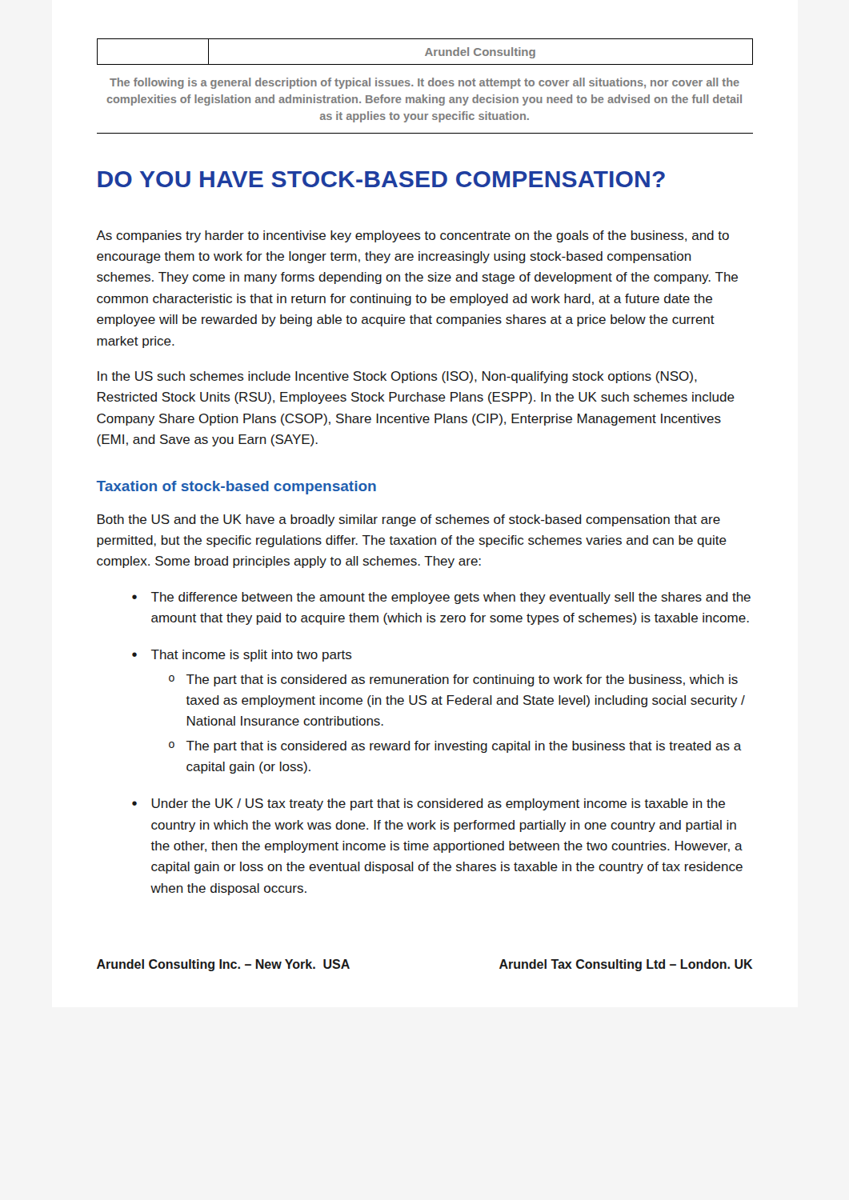| | Arundel Consulting |
The following is a general description of typical issues. It does not attempt to cover all situations, nor cover all the complexities of legislation and administration. Before making any decision you need to be advised on the full detail as it applies to your specific situation.
DO YOU HAVE STOCK-BASED COMPENSATION?
As companies try harder to incentivise key employees to concentrate on the goals of the business, and to encourage them to work for the longer term, they are increasingly using stock-based compensation schemes. They come in many forms depending on the size and stage of development of the company. The common characteristic is that in return for continuing to be employed ad work hard, at a future date the employee will be rewarded by being able to acquire that companies shares at a price below the current market price.
In the US such schemes include Incentive Stock Options (ISO), Non-qualifying stock options (NSO), Restricted Stock Units (RSU), Employees Stock Purchase Plans (ESPP). In the UK such schemes include Company Share Option Plans (CSOP), Share Incentive Plans (CIP), Enterprise Management Incentives (EMI, and Save as you Earn (SAYE).
Taxation of stock-based compensation
Both the US and the UK have a broadly similar range of schemes of stock-based compensation that are permitted, but the specific regulations differ. The taxation of the specific schemes varies and can be quite complex. Some broad principles apply to all schemes. They are:
The difference between the amount the employee gets when they eventually sell the shares and the amount that they paid to acquire them (which is zero for some types of schemes) is taxable income.
That income is split into two parts
The part that is considered as remuneration for continuing to work for the business, which is taxed as employment income (in the US at Federal and State level) including social security / National Insurance contributions.
The part that is considered as reward for investing capital in the business that is treated as a capital gain (or loss).
Under the UK / US tax treaty the part that is considered as employment income is taxable in the country in which the work was done. If the work is performed partially in one country and partial in the other, then the employment income is time apportioned between the two countries. However, a capital gain or loss on the eventual disposal of the shares is taxable in the country of tax residence when the disposal occurs.
Arundel Consulting Inc. – New York. USA Arundel Tax Consulting Ltd – London. UK